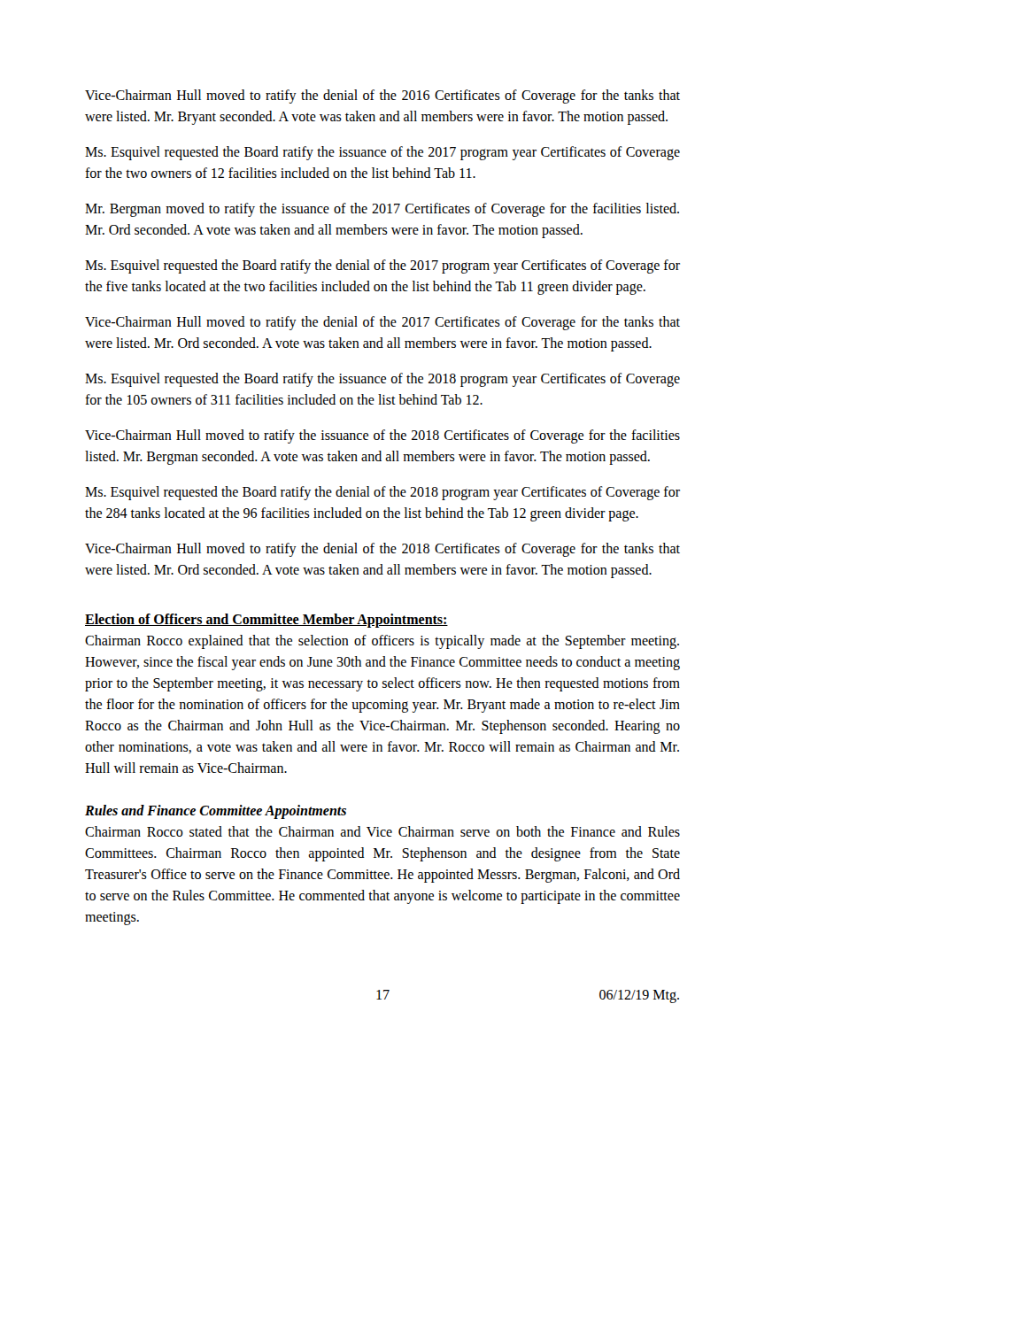Vice-Chairman Hull moved to ratify the denial of the 2016 Certificates of Coverage for the tanks that were listed. Mr. Bryant seconded. A vote was taken and all members were in favor. The motion passed.
Ms. Esquivel requested the Board ratify the issuance of the 2017 program year Certificates of Coverage for the two owners of 12 facilities included on the list behind Tab 11.
Mr. Bergman moved to ratify the issuance of the 2017 Certificates of Coverage for the facilities listed. Mr. Ord seconded. A vote was taken and all members were in favor. The motion passed.
Ms. Esquivel requested the Board ratify the denial of the 2017 program year Certificates of Coverage for the five tanks located at the two facilities included on the list behind the Tab 11 green divider page.
Vice-Chairman Hull moved to ratify the denial of the 2017 Certificates of Coverage for the tanks that were listed. Mr. Ord seconded. A vote was taken and all members were in favor. The motion passed.
Ms. Esquivel requested the Board ratify the issuance of the 2018 program year Certificates of Coverage for the 105 owners of 311 facilities included on the list behind Tab 12.
Vice-Chairman Hull moved to ratify the issuance of the 2018 Certificates of Coverage for the facilities listed. Mr. Bergman seconded. A vote was taken and all members were in favor. The motion passed.
Ms. Esquivel requested the Board ratify the denial of the 2018 program year Certificates of Coverage for the 284 tanks located at the 96 facilities included on the list behind the Tab 12 green divider page.
Vice-Chairman Hull moved to ratify the denial of the 2018 Certificates of Coverage for the tanks that were listed. Mr. Ord seconded. A vote was taken and all members were in favor. The motion passed.
Election of Officers and Committee Member Appointments:
Chairman Rocco explained that the selection of officers is typically made at the September meeting. However, since the fiscal year ends on June 30th and the Finance Committee needs to conduct a meeting prior to the September meeting, it was necessary to select officers now. He then requested motions from the floor for the nomination of officers for the upcoming year. Mr. Bryant made a motion to re-elect Jim Rocco as the Chairman and John Hull as the Vice-Chairman. Mr. Stephenson seconded. Hearing no other nominations, a vote was taken and all were in favor. Mr. Rocco will remain as Chairman and Mr. Hull will remain as Vice-Chairman.
Rules and Finance Committee Appointments
Chairman Rocco stated that the Chairman and Vice Chairman serve on both the Finance and Rules Committees. Chairman Rocco then appointed Mr. Stephenson and the designee from the State Treasurer's Office to serve on the Finance Committee. He appointed Messrs. Bergman, Falconi, and Ord to serve on the Rules Committee. He commented that anyone is welcome to participate in the committee meetings.
17 06/12/19 Mtg.